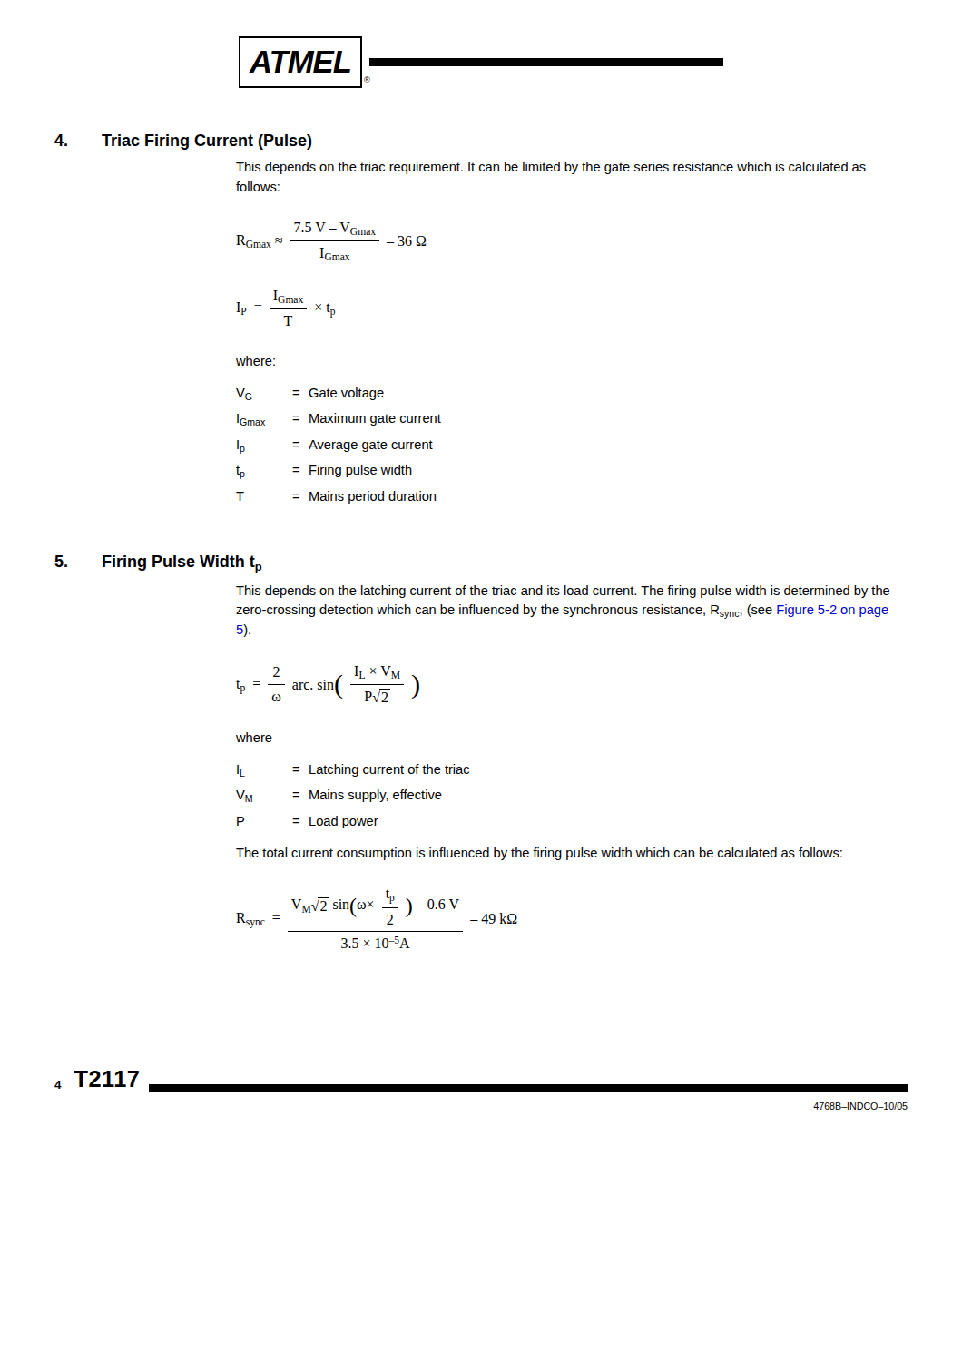ATMEL®
4.
Triac Firing Current (Pulse)
This depends on the triac requirement. It can be limited by the gate series resistance which is calculated as follows:
RGmax ≈ 7.5 V – VGmax IGmax – 36 Ω
IP = IGmax T × tp
where:
VG=Gate voltage
IGmax=Maximum gate current
Ip=Average gate current
tp=Firing pulse width
T=Mains period duration
5.
Firing Pulse Width tp
This depends on the latching current of the triac and its load current. The firing pulse width is determined by the zero-crossing detection which can be influenced by the synchronous resistance, Rsync, (see Figure 5-2 on page 5).
tp = 2 ω arc. sin( IL × VM P√2 )
where
IL=Latching current of the triac
VM=Mains supply, effective
P=Load power
The total current consumption is influenced by the firing pulse width which can be calculated as follows:
Rsync = VM√2 sin(ω× tp 2 ) – 0.6 V 3.5 × 10–5A – 49 kΩ
4 T2117
4768B–INDCO–10/05